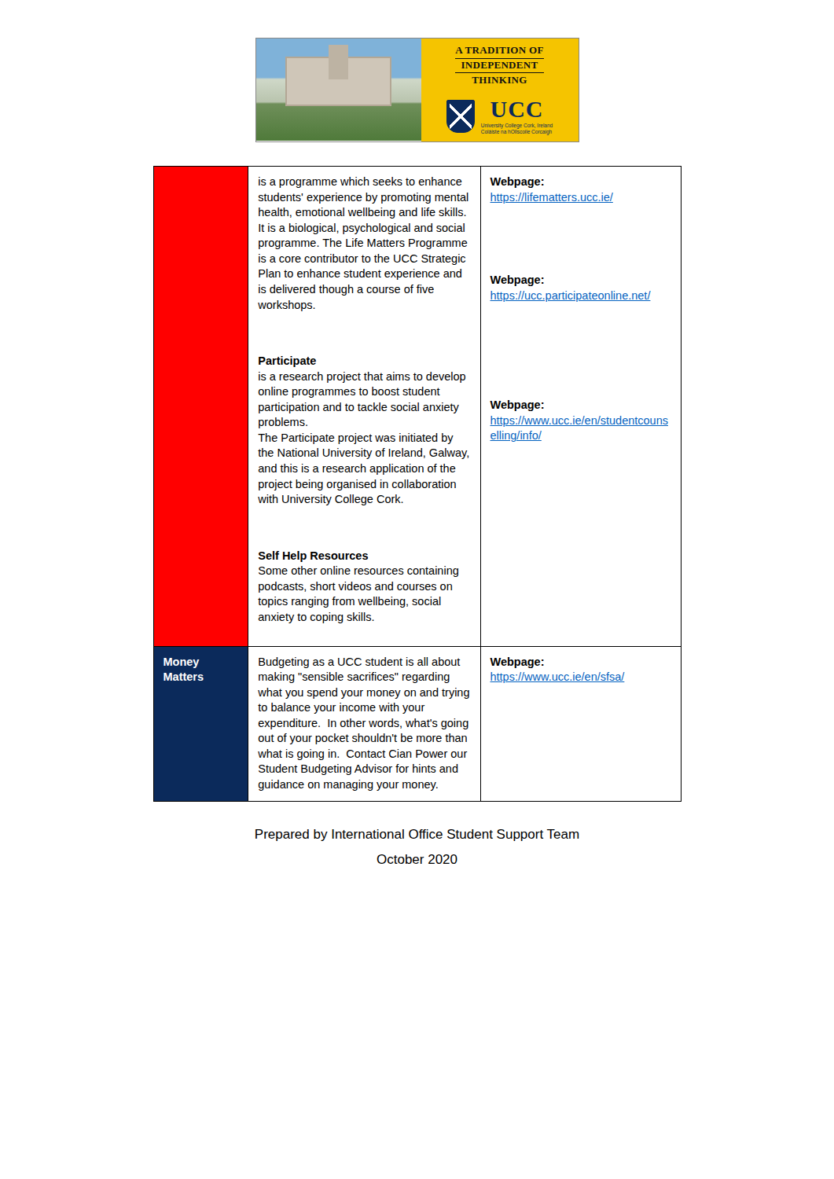A TRADITION OF INDEPENDENT THINKING
UCC
University College Cork, Ireland
Coláiste na hOllscoile Corcaigh
| | is a programme which seeks to enhance students' experience by promoting mental health, emotional wellbeing and life skills. It is a biological, psychological and social programme. The Life Matters Programme is a core contributor to the UCC Strategic Plan to enhance student experience and is delivered though a course of five workshops. Participate is a research project that aims to develop online programmes to boost student participation and to tackle social anxiety problems. The Participate project was initiated by the National University of Ireland, Galway, and this is a research application of the project being organised in collaboration with University College Cork. Self Help Resources Some other online resources containing podcasts, short videos and courses on topics ranging from wellbeing, social anxiety to coping skills. | Webpage: https://lifematters.ucc.ie/ Webpage: https://ucc.participateonline.net/ Webpage: https://www.ucc.ie/en/studentcounselling/info/ |
| Money Matters | Budgeting as a UCC student is all about making "sensible sacrifices" regarding what you spend your money on and trying to balance your income with your expenditure. In other words, what's going out of your pocket shouldn't be more than what is going in. Contact Cian Power our Student Budgeting Advisor for hints and guidance on managing your money. | Webpage: https://www.ucc.ie/en/sfsa/ |
Prepared by International Office Student Support Team
October 2020